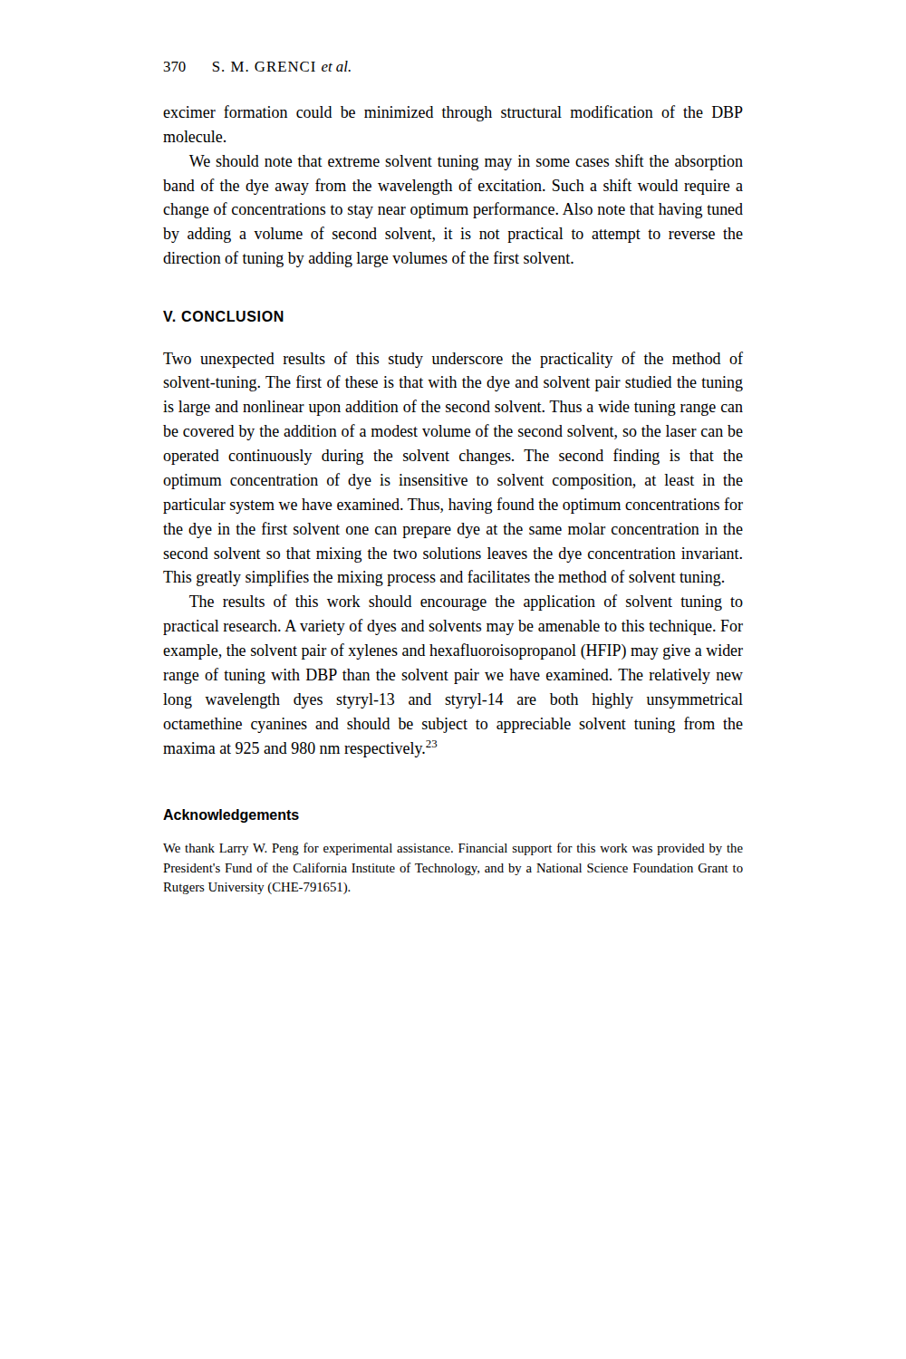370 S. M. GRENCI et al.
excimer formation could be minimized through structural modification of the DBP molecule.
We should note that extreme solvent tuning may in some cases shift the absorption band of the dye away from the wavelength of excitation. Such a shift would require a change of concentrations to stay near optimum performance. Also note that having tuned by adding a volume of second solvent, it is not practical to attempt to reverse the direction of tuning by adding large volumes of the first solvent.
V. CONCLUSION
Two unexpected results of this study underscore the practicality of the method of solvent-tuning. The first of these is that with the dye and solvent pair studied the tuning is large and nonlinear upon addition of the second solvent. Thus a wide tuning range can be covered by the addition of a modest volume of the second solvent, so the laser can be operated continuously during the solvent changes. The second finding is that the optimum concentration of dye is insensitive to solvent composition, at least in the particular system we have examined. Thus, having found the optimum concentrations for the dye in the first solvent one can prepare dye at the same molar concentration in the second solvent so that mixing the two solutions leaves the dye concentration invariant. This greatly simplifies the mixing process and facilitates the method of solvent tuning.
The results of this work should encourage the application of solvent tuning to practical research. A variety of dyes and solvents may be amenable to this technique. For example, the solvent pair of xylenes and hexafluoroisopropanol (HFIP) may give a wider range of tuning with DBP than the solvent pair we have examined. The relatively new long wavelength dyes styryl-13 and styryl-14 are both highly unsymmetrical octamethine cyanines and should be subject to appreciable solvent tuning from the maxima at 925 and 980 nm respectively.23
Acknowledgements
We thank Larry W. Peng for experimental assistance. Financial support for this work was provided by the President's Fund of the California Institute of Technology, and by a National Science Foundation Grant to Rutgers University (CHE-791651).